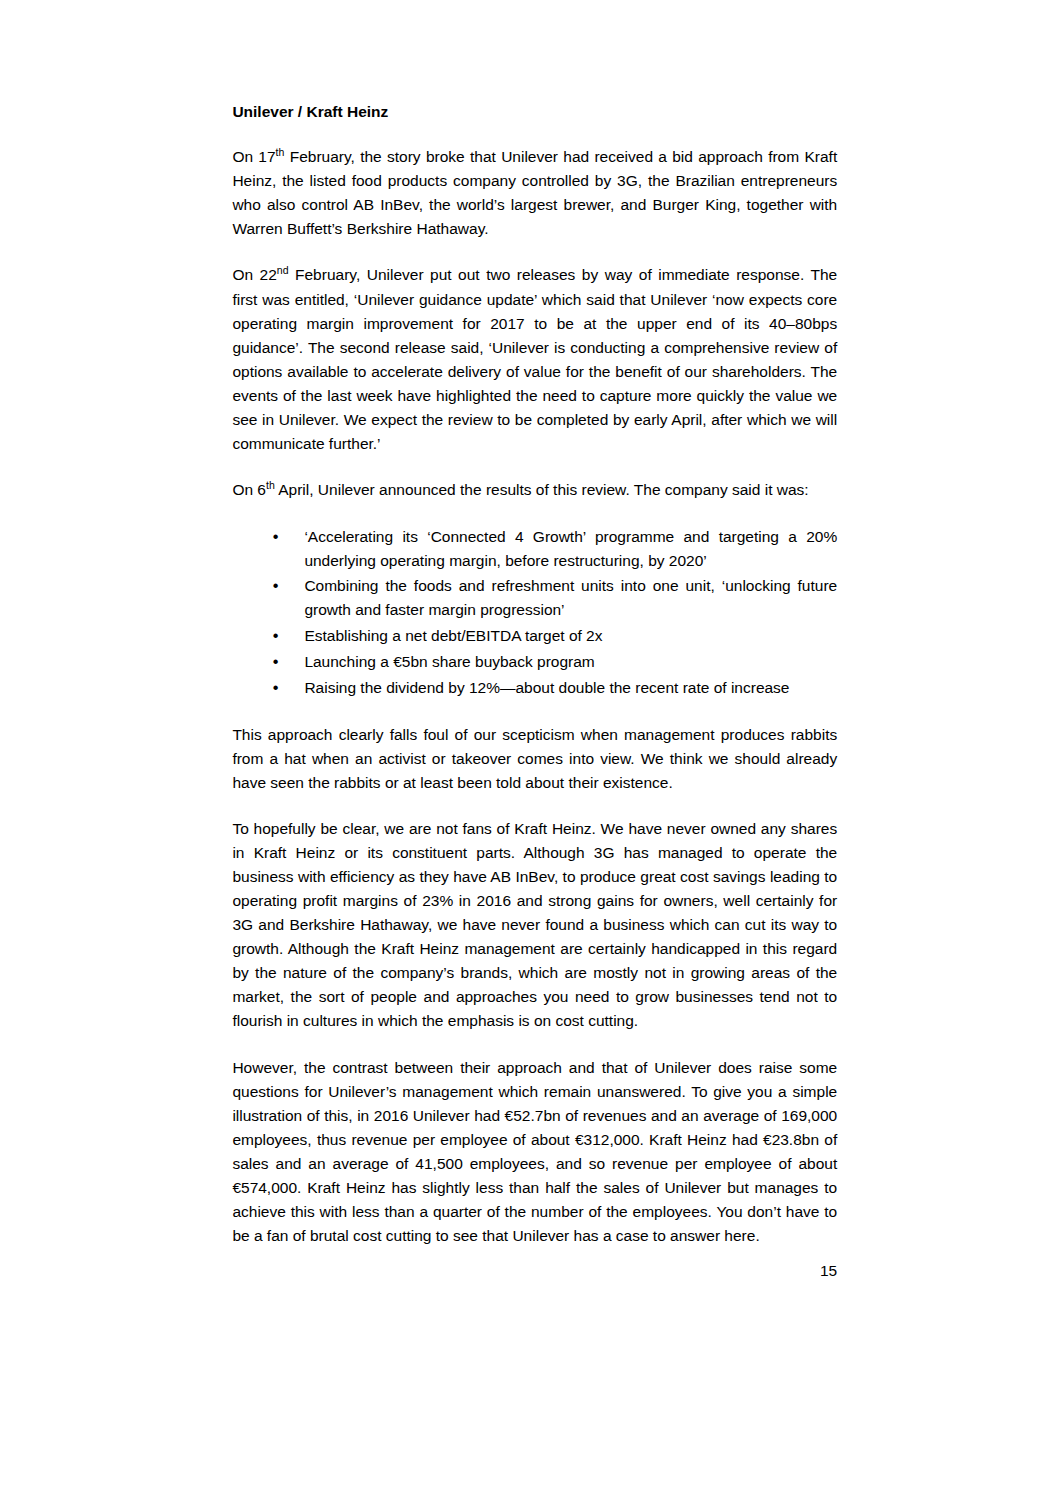Unilever / Kraft Heinz
On 17th February, the story broke that Unilever had received a bid approach from Kraft Heinz, the listed food products company controlled by 3G, the Brazilian entrepreneurs who also control AB InBev, the world’s largest brewer, and Burger King, together with Warren Buffett’s Berkshire Hathaway.
On 22nd February, Unilever put out two releases by way of immediate response. The first was entitled, ‘Unilever guidance update’ which said that Unilever ‘now expects core operating margin improvement for 2017 to be at the upper end of its 40–80bps guidance’. The second release said, ‘Unilever is conducting a comprehensive review of options available to accelerate delivery of value for the benefit of our shareholders. The events of the last week have highlighted the need to capture more quickly the value we see in Unilever. We expect the review to be completed by early April, after which we will communicate further.’
On 6th April, Unilever announced the results of this review. The company said it was:
‘Accelerating its ‘Connected 4 Growth’ programme and targeting a 20% underlying operating margin, before restructuring, by 2020’
Combining the foods and refreshment units into one unit, ‘unlocking future growth and faster margin progression’
Establishing a net debt/EBITDA target of 2x
Launching a €5bn share buyback program
Raising the dividend by 12%—about double the recent rate of increase
This approach clearly falls foul of our scepticism when management produces rabbits from a hat when an activist or takeover comes into view. We think we should already have seen the rabbits or at least been told about their existence.
To hopefully be clear, we are not fans of Kraft Heinz. We have never owned any shares in Kraft Heinz or its constituent parts. Although 3G has managed to operate the business with efficiency as they have AB InBev, to produce great cost savings leading to operating profit margins of 23% in 2016 and strong gains for owners, well certainly for 3G and Berkshire Hathaway, we have never found a business which can cut its way to growth. Although the Kraft Heinz management are certainly handicapped in this regard by the nature of the company’s brands, which are mostly not in growing areas of the market, the sort of people and approaches you need to grow businesses tend not to flourish in cultures in which the emphasis is on cost cutting.
However, the contrast between their approach and that of Unilever does raise some questions for Unilever’s management which remain unanswered. To give you a simple illustration of this, in 2016 Unilever had €52.7bn of revenues and an average of 169,000 employees, thus revenue per employee of about €312,000. Kraft Heinz had €23.8bn of sales and an average of 41,500 employees, and so revenue per employee of about €574,000. Kraft Heinz has slightly less than half the sales of Unilever but manages to achieve this with less than a quarter of the number of the employees. You don’t have to be a fan of brutal cost cutting to see that Unilever has a case to answer here.
15